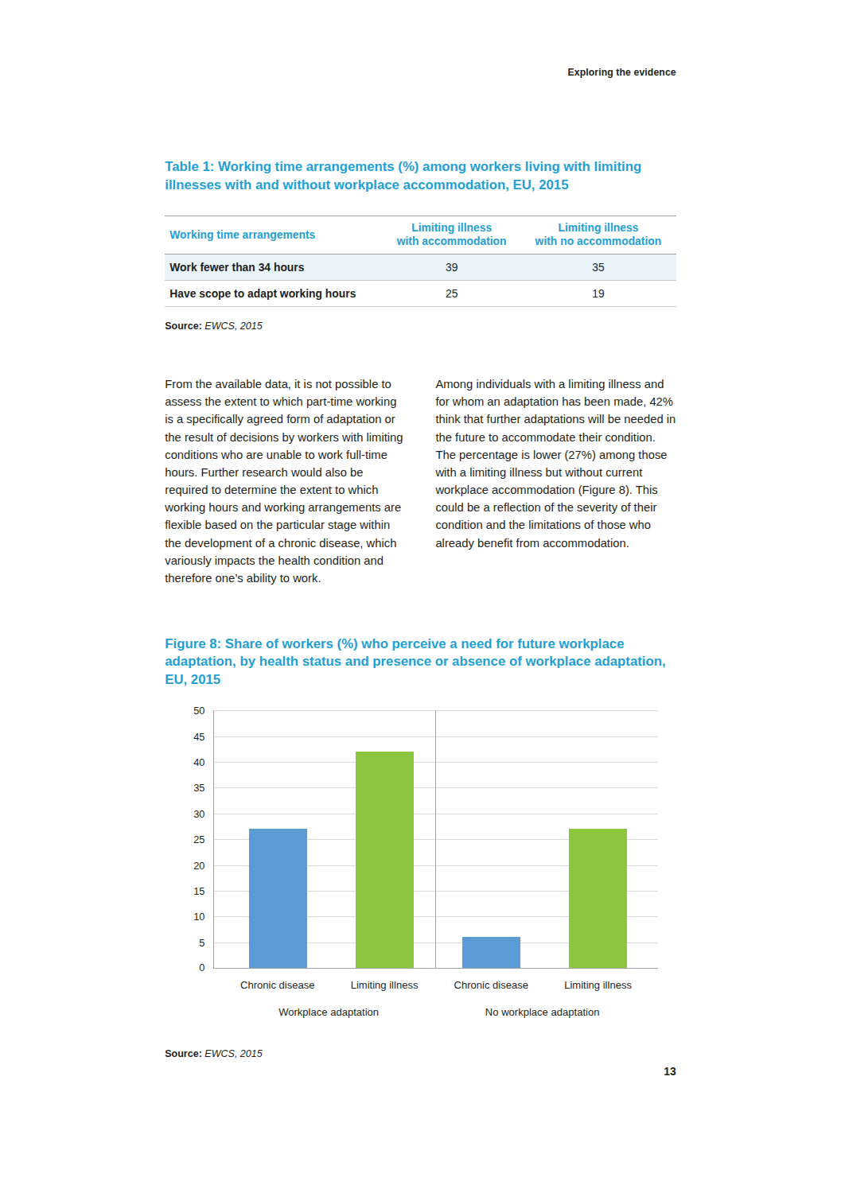Exploring the evidence
Table 1: Working time arrangements (%) among workers living with limiting illnesses with and without workplace accommodation, EU, 2015
| Working time arrangements | Limiting illness with accommodation | Limiting illness with no accommodation |
| --- | --- | --- |
| Work fewer than 34 hours | 39 | 35 |
| Have scope to adapt working hours | 25 | 19 |
Source: EWCS, 2015
From the available data, it is not possible to assess the extent to which part-time working is a specifically agreed form of adaptation or the result of decisions by workers with limiting conditions who are unable to work full-time hours. Further research would also be required to determine the extent to which working hours and working arrangements are flexible based on the particular stage within the development of a chronic disease, which variously impacts the health condition and therefore one’s ability to work.
Among individuals with a limiting illness and for whom an adaptation has been made, 42% think that further adaptations will be needed in the future to accommodate their condition. The percentage is lower (27%) among those with a limiting illness but without current workplace accommodation (Figure 8). This could be a reflection of the severity of their condition and the limitations of those who already benefit from accommodation.
Figure 8: Share of workers (%) who perceive a need for future workplace adaptation, by health status and presence or absence of workplace adaptation, EU, 2015
50
45
40
35
30
25
20
15
10
5
0
Chronic disease
Limiting illness
Chronic disease
Limiting illness
Workplace adaptation
No workplace adaptation
Source: EWCS, 2015
13